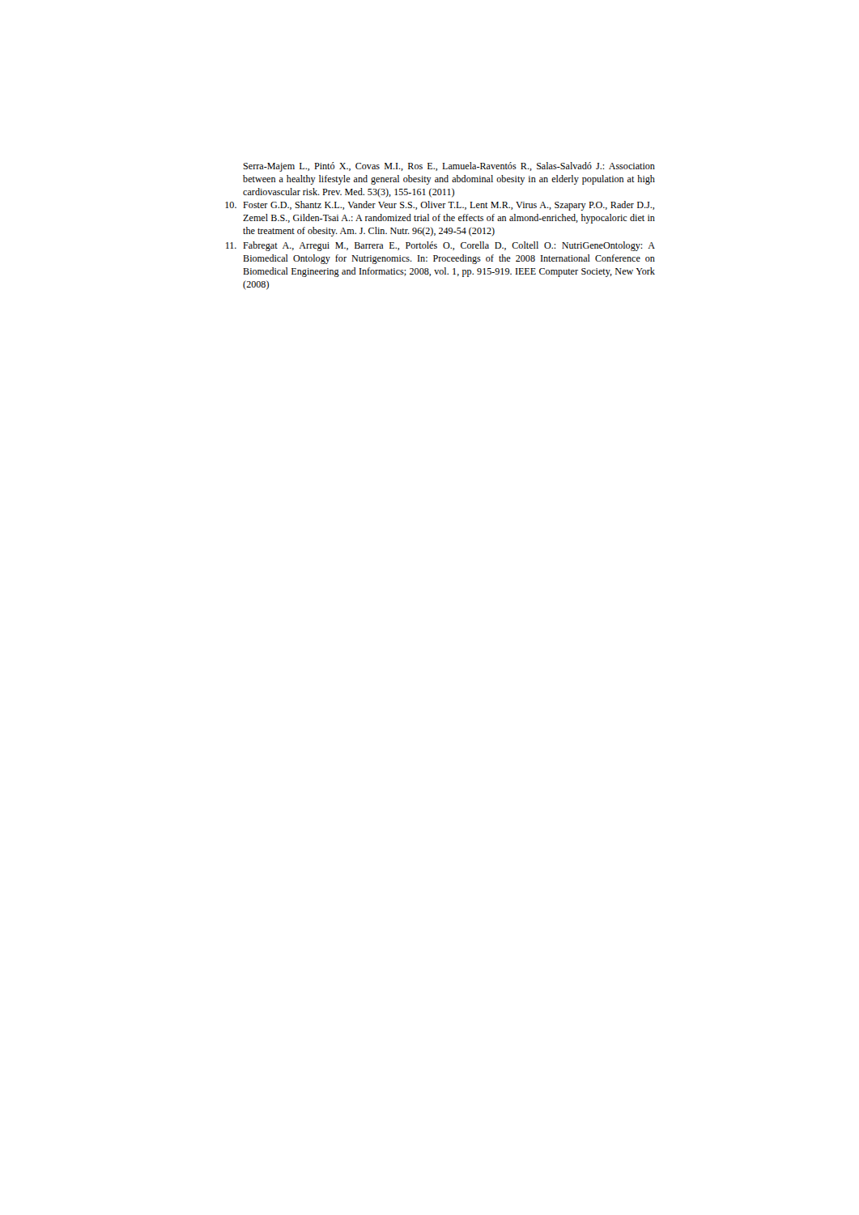Serra-Majem L., Pintó X., Covas M.I., Ros E., Lamuela-Raventós R., Salas-Salvadó J.: Association between a healthy lifestyle and general obesity and abdominal obesity in an elderly population at high cardiovascular risk. Prev. Med. 53(3), 155-161 (2011)
10. Foster G.D., Shantz K.L., Vander Veur S.S., Oliver T.L., Lent M.R., Virus A., Szapary P.O., Rader D.J., Zemel B.S., Gilden-Tsai A.: A randomized trial of the effects of an almond-enriched, hypocaloric diet in the treatment of obesity. Am. J. Clin. Nutr. 96(2), 249-54 (2012)
11. Fabregat A., Arregui M., Barrera E., Portolés O., Corella D., Coltell O.: NutriGeneOntology: A Biomedical Ontology for Nutrigenomics. In: Proceedings of the 2008 International Conference on Biomedical Engineering and Informatics; 2008, vol. 1, pp. 915-919. IEEE Computer Society, New York (2008)